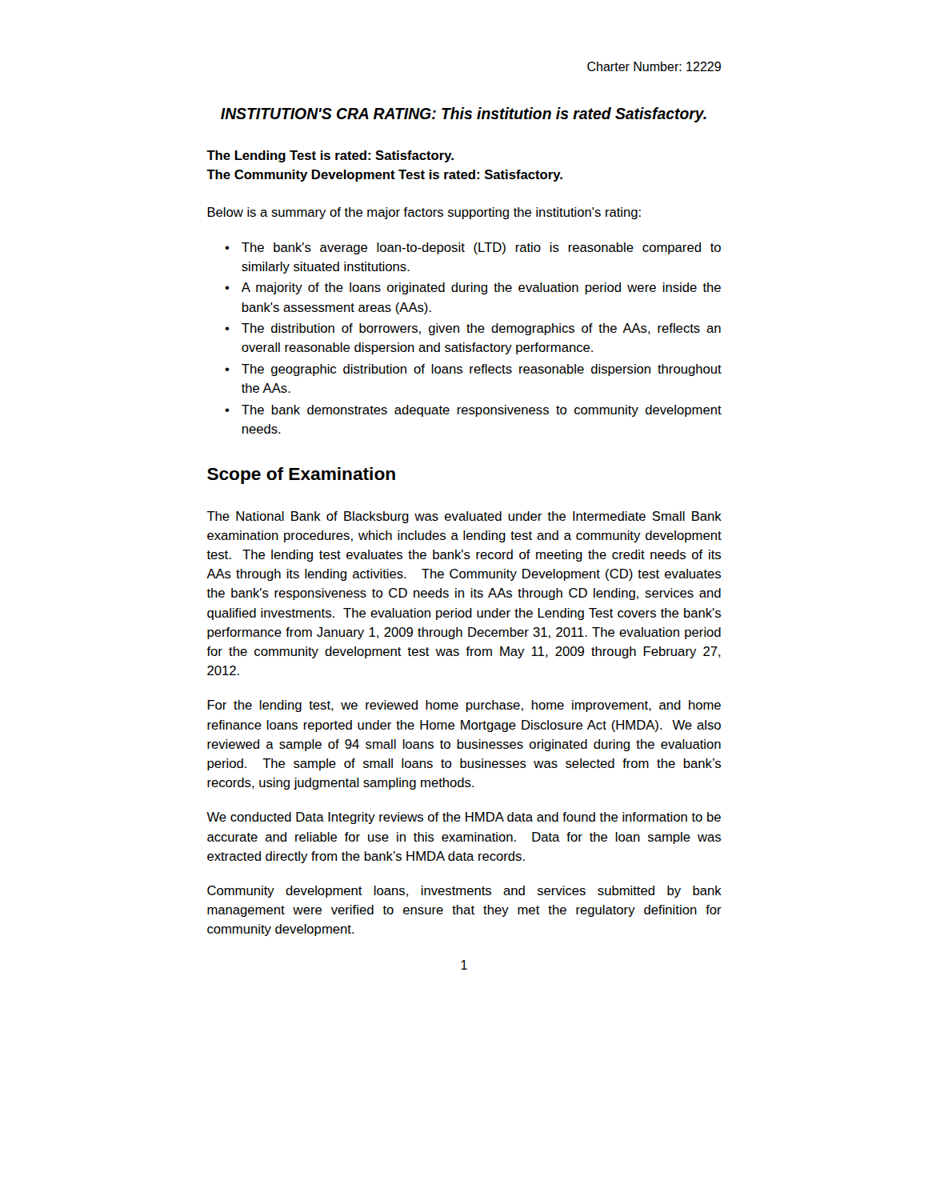Charter Number: 12229
INSTITUTION'S CRA RATING: This institution is rated Satisfactory.
The Lending Test is rated: Satisfactory.
The Community Development Test is rated: Satisfactory.
Below is a summary of the major factors supporting the institution's rating:
The bank's average loan-to-deposit (LTD) ratio is reasonable compared to similarly situated institutions.
A majority of the loans originated during the evaluation period were inside the bank's assessment areas (AAs).
The distribution of borrowers, given the demographics of the AAs, reflects an overall reasonable dispersion and satisfactory performance.
The geographic distribution of loans reflects reasonable dispersion throughout the AAs.
The bank demonstrates adequate responsiveness to community development needs.
Scope of Examination
The National Bank of Blacksburg was evaluated under the Intermediate Small Bank examination procedures, which includes a lending test and a community development test. The lending test evaluates the bank's record of meeting the credit needs of its AAs through its lending activities. The Community Development (CD) test evaluates the bank's responsiveness to CD needs in its AAs through CD lending, services and qualified investments. The evaluation period under the Lending Test covers the bank's performance from January 1, 2009 through December 31, 2011. The evaluation period for the community development test was from May 11, 2009 through February 27, 2012.
For the lending test, we reviewed home purchase, home improvement, and home refinance loans reported under the Home Mortgage Disclosure Act (HMDA). We also reviewed a sample of 94 small loans to businesses originated during the evaluation period. The sample of small loans to businesses was selected from the bank’s records, using judgmental sampling methods.
We conducted Data Integrity reviews of the HMDA data and found the information to be accurate and reliable for use in this examination. Data for the loan sample was extracted directly from the bank’s HMDA data records.
Community development loans, investments and services submitted by bank management were verified to ensure that they met the regulatory definition for community development.
1